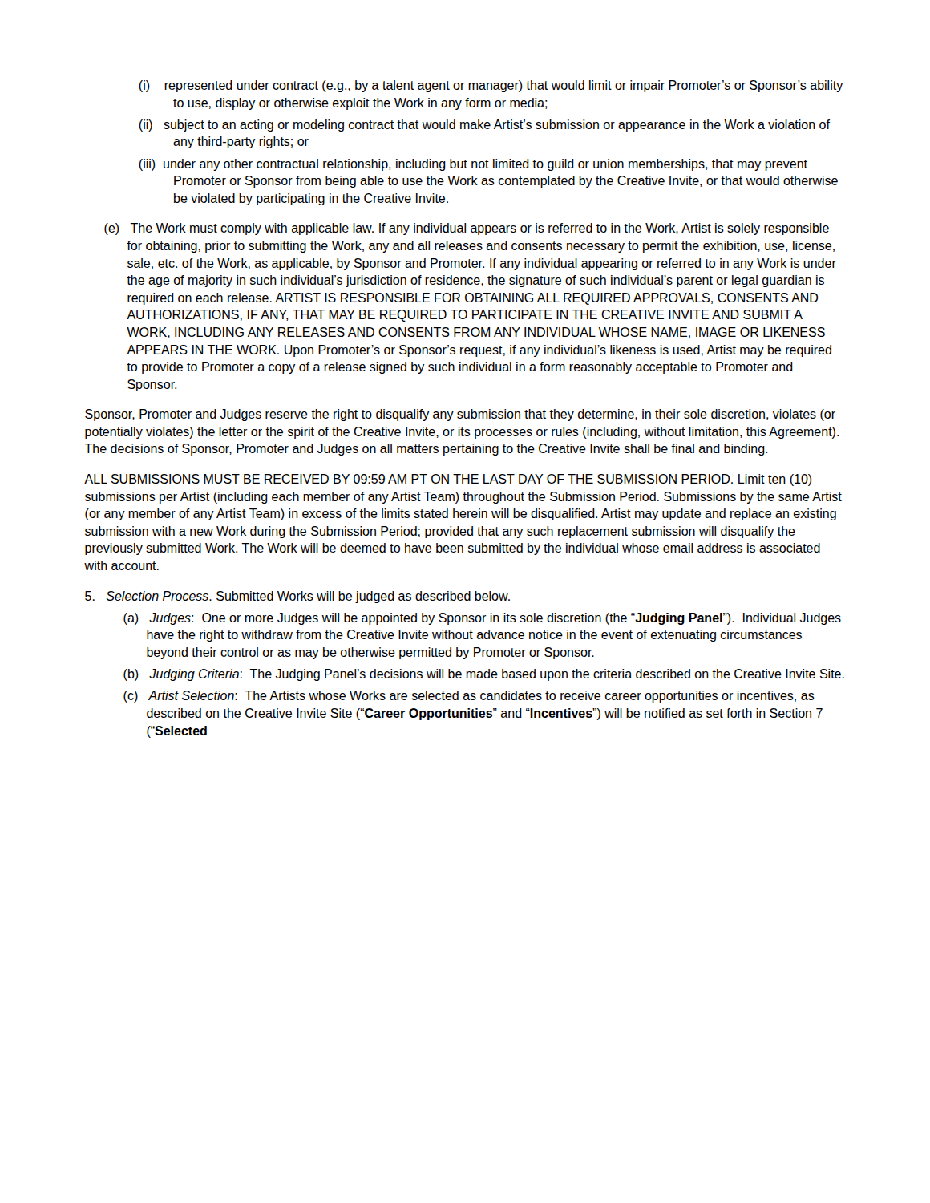(i) represented under contract (e.g., by a talent agent or manager) that would limit or impair Promoter’s or Sponsor’s ability to use, display or otherwise exploit the Work in any form or media;
(ii) subject to an acting or modeling contract that would make Artist’s submission or appearance in the Work a violation of any third-party rights; or
(iii) under any other contractual relationship, including but not limited to guild or union memberships, that may prevent Promoter or Sponsor from being able to use the Work as contemplated by the Creative Invite, or that would otherwise be violated by participating in the Creative Invite.
(e) The Work must comply with applicable law. If any individual appears or is referred to in the Work, Artist is solely responsible for obtaining, prior to submitting the Work, any and all releases and consents necessary to permit the exhibition, use, license, sale, etc. of the Work, as applicable, by Sponsor and Promoter. If any individual appearing or referred to in any Work is under the age of majority in such individual’s jurisdiction of residence, the signature of such individual’s parent or legal guardian is required on each release. Artist is responsible for obtaining all required approvals, consents and authorizations, if any, that may be required to participate in the Creative Invite and submit a Work, including any releases and consents from any individual whose name, image or likeness appears in the Work. Upon Promoter’s or Sponsor’s request, if any individual’s likeness is used, Artist may be required to provide to Promoter a copy of a release signed by such individual in a form reasonably acceptable to Promoter and Sponsor.
Sponsor, Promoter and Judges reserve the right to disqualify any submission that they determine, in their sole discretion, violates (or potentially violates) the letter or the spirit of the Creative Invite, or its processes or rules (including, without limitation, this Agreement). The decisions of Sponsor, Promoter and Judges on all matters pertaining to the Creative Invite shall be final and binding.
All submissions must be received by 09:59 AM PT on the last day of the submission period. Limit ten (10) submissions per Artist (including each member of any Artist Team) throughout the Submission Period. Submissions by the same Artist (or any member of any Artist Team) in excess of the limits stated herein will be disqualified. Artist may update and replace an existing submission with a new Work during the Submission Period; provided that any such replacement submission will disqualify the previously submitted Work. The Work will be deemed to have been submitted by the individual whose email address is associated with account.
5. Selection Process. Submitted Works will be judged as described below.
(a) Judges: One or more Judges will be appointed by Sponsor in its sole discretion (the “Judging Panel”). Individual Judges have the right to withdraw from the Creative Invite without advance notice in the event of extenuating circumstances beyond their control or as may be otherwise permitted by Promoter or Sponsor.
(b) Judging Criteria: The Judging Panel’s decisions will be made based upon the criteria described on the Creative Invite Site.
(c) Artist Selection: The Artists whose Works are selected as candidates to receive career opportunities or incentives, as described on the Creative Invite Site (“Career Opportunities” and “Incentives”) will be notified as set forth in Section 7 (“Selected